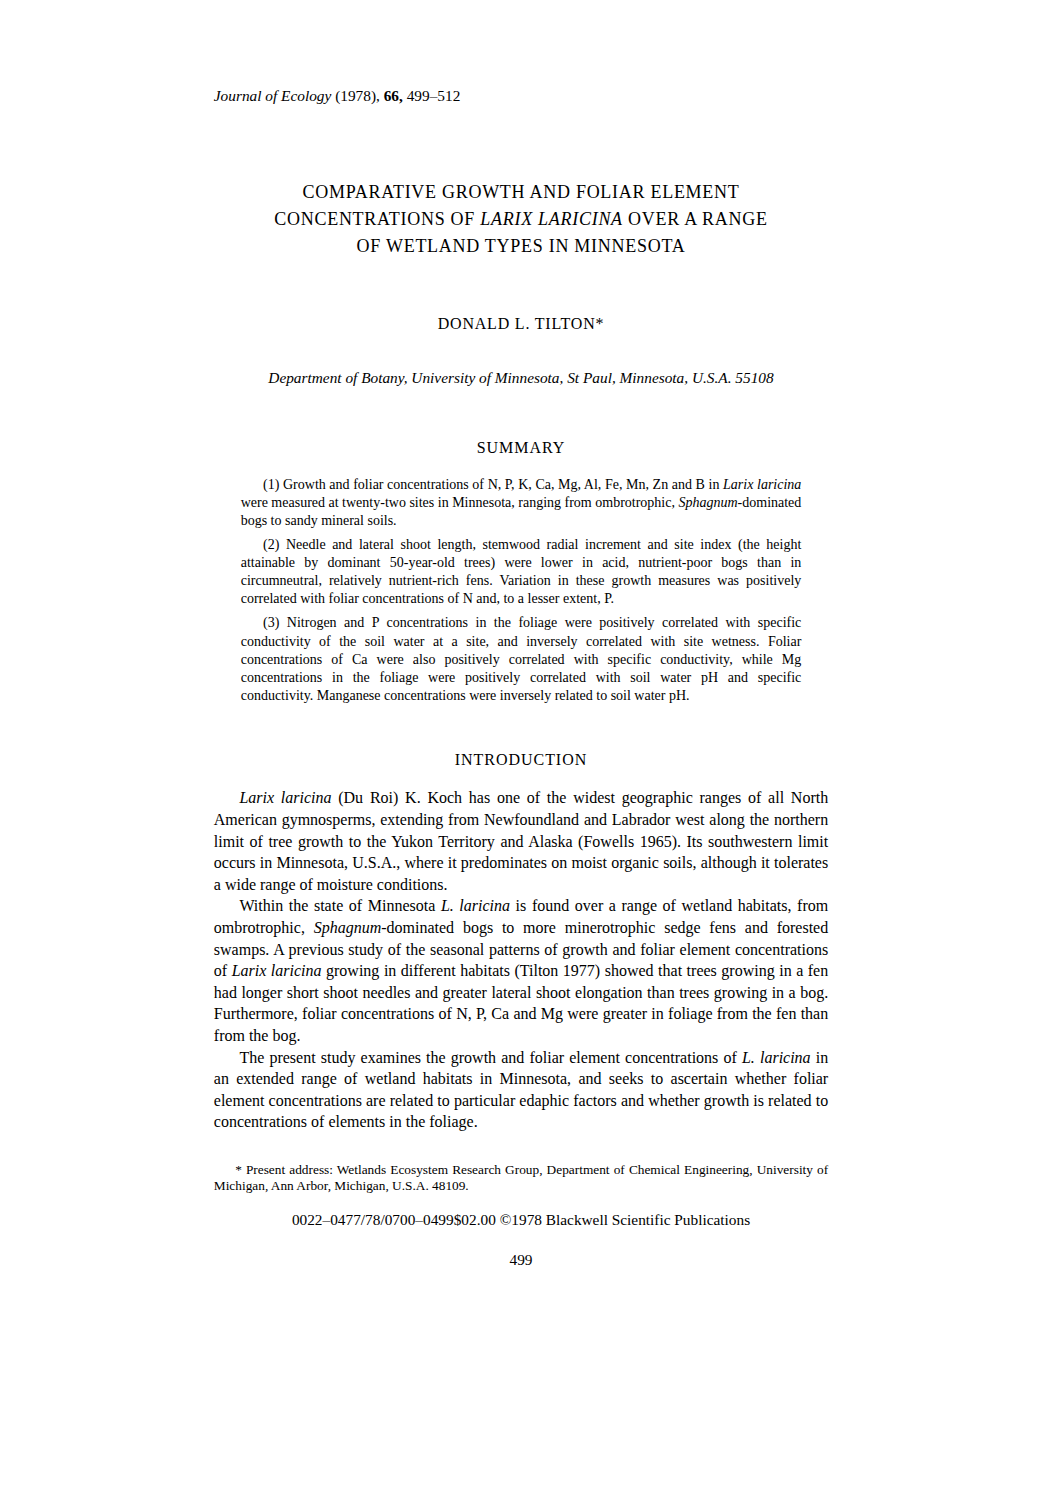Journal of Ecology (1978), 66, 499–512
Comparative growth and foliar element
concentrations of Larix laricina over a range
of wetland types in Minnesota
DONALD L. TILTON*
Department of Botany, University of Minnesota, St Paul, Minnesota, U.S.A. 55108
Summary
(1) Growth and foliar concentrations of N, P, K, Ca, Mg, Al, Fe, Mn, Zn and B in Larix laricina were measured at twenty-two sites in Minnesota, ranging from ombrotrophic, Sphagnum-dominated bogs to sandy mineral soils.
(2) Needle and lateral shoot length, stemwood radial increment and site index (the height attainable by dominant 50-year-old trees) were lower in acid, nutrient-poor bogs than in circumneutral, relatively nutrient-rich fens. Variation in these growth measures was positively correlated with foliar concentrations of N and, to a lesser extent, P.
(3) Nitrogen and P concentrations in the foliage were positively correlated with specific conductivity of the soil water at a site, and inversely correlated with site wetness. Foliar concentrations of Ca were also positively correlated with specific conductivity, while Mg concentrations in the foliage were positively correlated with soil water pH and specific conductivity. Manganese concentrations were inversely related to soil water pH.
Introduction
Larix laricina (Du Roi) K. Koch has one of the widest geographic ranges of all North American gymnosperms, extending from Newfoundland and Labrador west along the northern limit of tree growth to the Yukon Territory and Alaska (Fowells 1965). Its southwestern limit occurs in Minnesota, U.S.A., where it predominates on moist organic soils, although it tolerates a wide range of moisture conditions.
Within the state of Minnesota L. laricina is found over a range of wetland habitats, from ombrotrophic, Sphagnum-dominated bogs to more minerotrophic sedge fens and forested swamps. A previous study of the seasonal patterns of growth and foliar element concentrations of Larix laricina growing in different habitats (Tilton 1977) showed that trees growing in a fen had longer short shoot needles and greater lateral shoot elongation than trees growing in a bog. Furthermore, foliar concentrations of N, P, Ca and Mg were greater in foliage from the fen than from the bog.
The present study examines the growth and foliar element concentrations of L. laricina in an extended range of wetland habitats in Minnesota, and seeks to ascertain whether foliar element concentrations are related to particular edaphic factors and whether growth is related to concentrations of elements in the foliage.
* Present address: Wetlands Ecosystem Research Group, Department of Chemical Engineering, University of Michigan, Ann Arbor, Michigan, U.S.A. 48109.
0022–0477/78/0700–0499$02.00 ©1978 Blackwell Scientific Publications
499